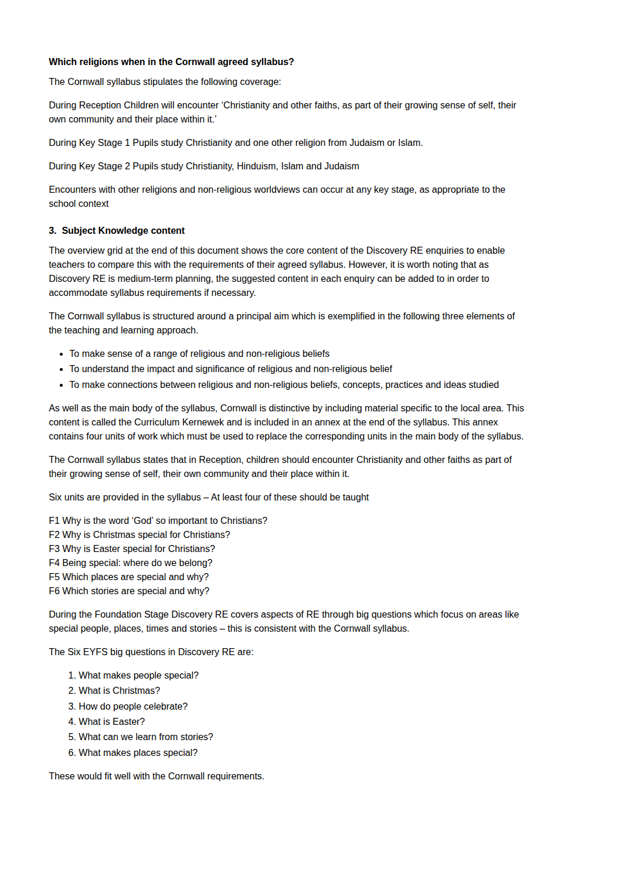Which religions when in the Cornwall agreed syllabus?
The Cornwall syllabus stipulates the following coverage:
During Reception Children will encounter ‘Christianity and other faiths, as part of their growing sense of self, their own community and their place within it.’
During Key Stage 1 Pupils study Christianity and one other religion from Judaism or Islam.
During Key Stage 2 Pupils study Christianity, Hinduism, Islam and Judaism
Encounters with other religions and non-religious worldviews can occur at any key stage, as appropriate to the school context
3. Subject Knowledge content
The overview grid at the end of this document shows the core content of the Discovery RE enquiries to enable teachers to compare this with the requirements of their agreed syllabus. However, it is worth noting that as Discovery RE is medium-term planning, the suggested content in each enquiry can be added to in order to accommodate syllabus requirements if necessary.
The Cornwall syllabus is structured around a principal aim which is exemplified in the following three elements of the teaching and learning approach.
To make sense of a range of religious and non-religious beliefs
To understand the impact and significance of religious and non-religious belief
To make connections between religious and non-religious beliefs, concepts, practices and ideas studied
As well as the main body of the syllabus, Cornwall is distinctive by including material specific to the local area. This content is called the Curriculum Kernewek and is included in an annex at the end of the syllabus. This annex contains four units of work which must be used to replace the corresponding units in the main body of the syllabus.
The Cornwall syllabus states that in Reception, children should encounter Christianity and other faiths as part of their growing sense of self, their own community and their place within it.
Six units are provided in the syllabus – At least four of these should be taught
F1 Why is the word ‘God’ so important to Christians?
F2 Why is Christmas special for Christians?
F3 Why is Easter special for Christians?
F4 Being special: where do we belong?
F5 Which places are special and why?
F6 Which stories are special and why?
During the Foundation Stage Discovery RE covers aspects of RE through big questions which focus on areas like special people, places, times and stories – this is consistent with the Cornwall syllabus.
The Six EYFS big questions in Discovery RE are:
What makes people special?
What is Christmas?
How do people celebrate?
What is Easter?
What can we learn from stories?
What makes places special?
These would fit well with the Cornwall requirements.